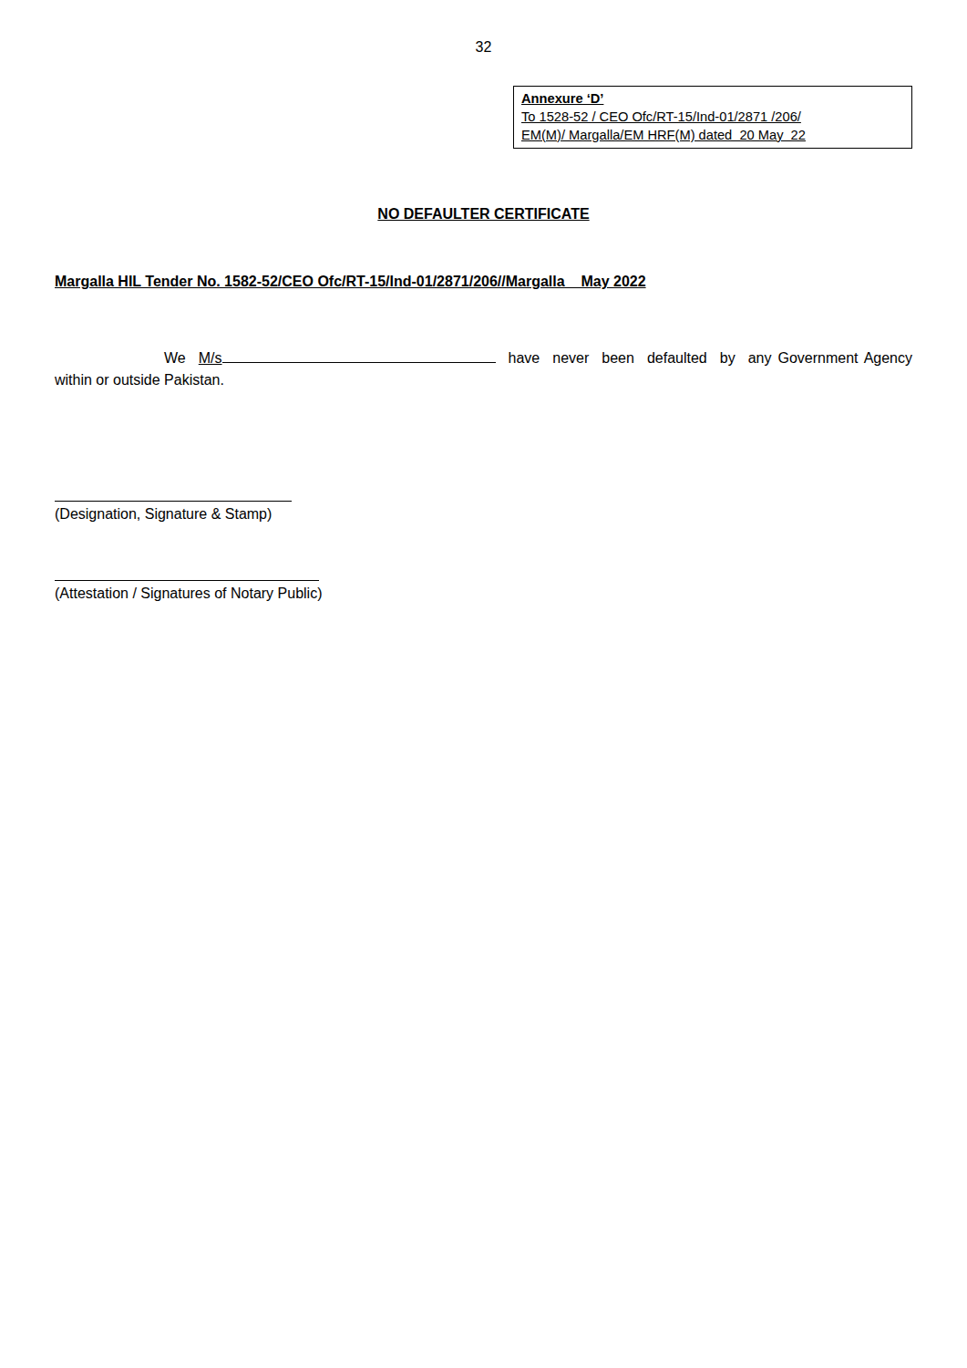32
Annexure ‘D’
To 1528-52 / CEO Ofc/RT-15/Ind-01/2871 /206/
EM(M)/ Margalla/EM HRF(M) dated 20 May 22
NO DEFAULTER CERTIFICATE
Margalla HIL Tender No. 1582-52/CEO Ofc/RT-15/Ind-01/2871/206//Margalla May 2022
We M/s have never been defaulted by any Government Agency within or outside Pakistan.
(Designation, Signature & Stamp)
(Attestation / Signatures of Notary Public)